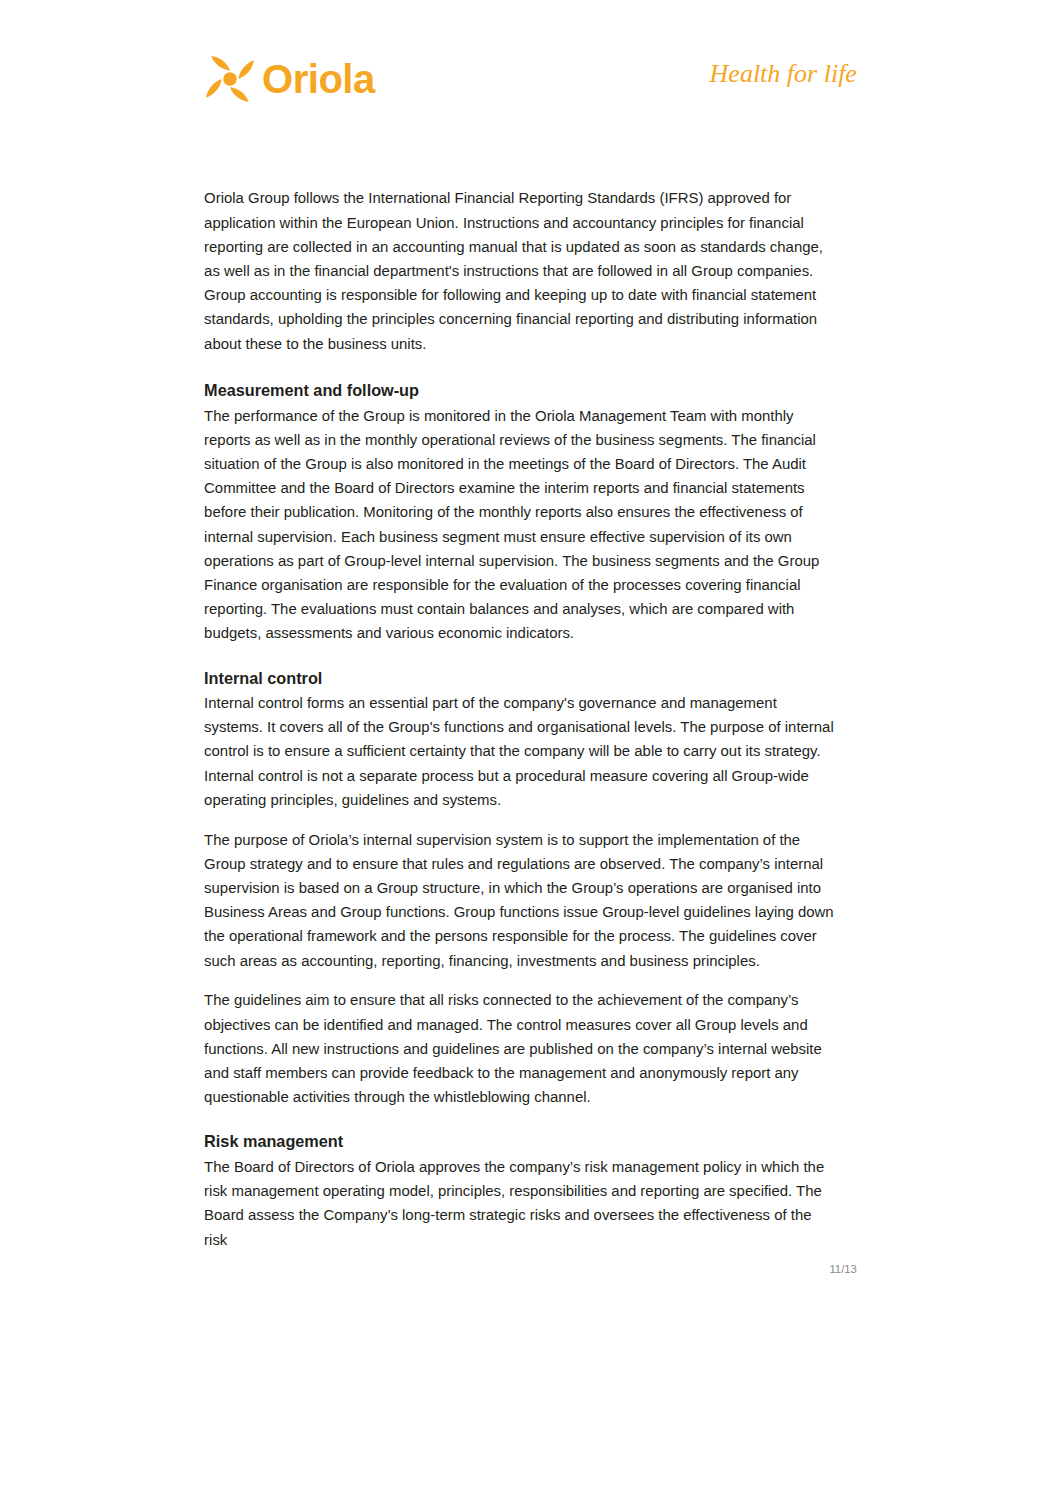Oriola
Health for life
Oriola Group follows the International Financial Reporting Standards (IFRS) approved for application within the European Union. Instructions and accountancy principles for financial reporting are collected in an accounting manual that is updated as soon as standards change, as well as in the financial department's instructions that are followed in all Group companies. Group accounting is responsible for following and keeping up to date with financial statement standards, upholding the principles concerning financial reporting and distributing information about these to the business units.
Measurement and follow-up
The performance of the Group is monitored in the Oriola Management Team with monthly reports as well as in the monthly operational reviews of the business segments. The financial situation of the Group is also monitored in the meetings of the Board of Directors. The Audit Committee and the Board of Directors examine the interim reports and financial statements before their publication. Monitoring of the monthly reports also ensures the effectiveness of internal supervision. Each business segment must ensure effective supervision of its own operations as part of Group-level internal supervision. The business segments and the Group Finance organisation are responsible for the evaluation of the processes covering financial reporting. The evaluations must contain balances and analyses, which are compared with budgets, assessments and various economic indicators.
Internal control
Internal control forms an essential part of the company's governance and management systems. It covers all of the Group's functions and organisational levels. The purpose of internal control is to ensure a sufficient certainty that the company will be able to carry out its strategy. Internal control is not a separate process but a procedural measure covering all Group-wide operating principles, guidelines and systems.
The purpose of Oriola’s internal supervision system is to support the implementation of the Group strategy and to ensure that rules and regulations are observed. The company’s internal supervision is based on a Group structure, in which the Group’s operations are organised into Business Areas and Group functions. Group functions issue Group-level guidelines laying down the operational framework and the persons responsible for the process. The guidelines cover such areas as accounting, reporting, financing, investments and business principles.
The guidelines aim to ensure that all risks connected to the achievement of the company’s objectives can be identified and managed. The control measures cover all Group levels and functions. All new instructions and guidelines are published on the company’s internal website and staff members can provide feedback to the management and anonymously report any questionable activities through the whistleblowing channel.
Risk management
The Board of Directors of Oriola approves the company’s risk management policy in which the risk management operating model, principles, responsibilities and reporting are specified. The Board assess the Company’s long-term strategic risks and oversees the effectiveness of the risk
11/13